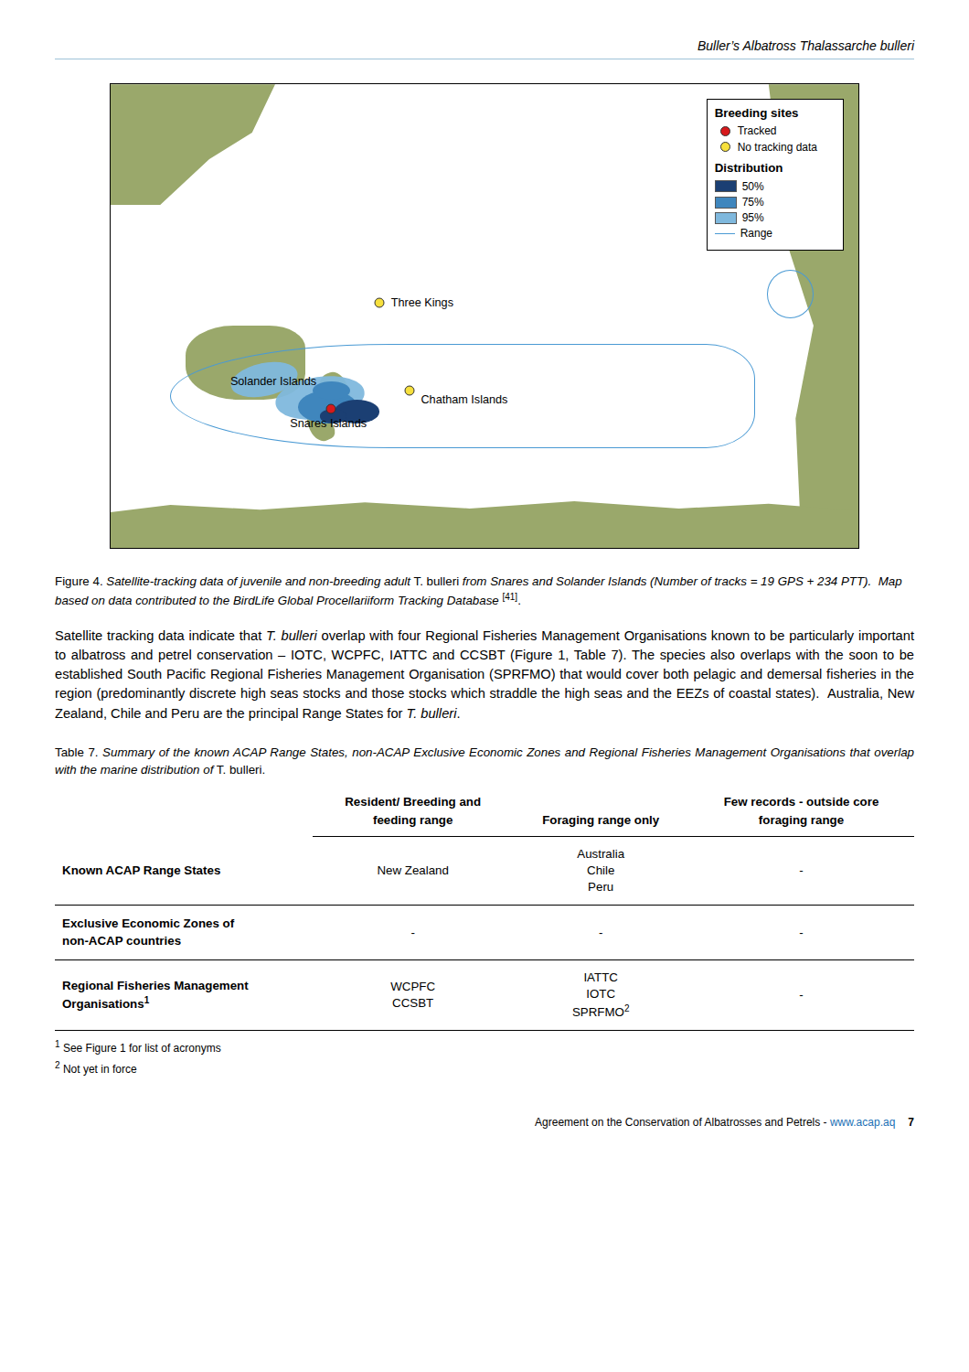Buller’s Albatross Thalassarche bulleri
120°130°140°150°160°170°176°-170°-160°-150°-140°-130°-120°-110°-100°-90°-80°-70°
120°130°140°150°160°170°-176°-170°-160°-150°-140°-130°-120°-110°-100°-90°-80°-70°
40°30°20°10°0°-10°-20°-30°-40°-50°-60°-70°-80°
40°30°20°10°0°-10°-20°-30°-40°-50°-60°-70°-80°
Three Kings
Chatham Islands
Solander Islands
Snares Islands
Breeding sites
Tracked
No tracking data
Distribution
50%
75%
95%
Range
Figure 4. Satellite-tracking data of juvenile and non-breeding adult T. bulleri from Snares and Solander Islands (Number of tracks = 19 GPS + 234 PTT). Map based on data contributed to the BirdLife Global Procellariiform Tracking Database [41].
Satellite tracking data indicate that T. bulleri overlap with four Regional Fisheries Management Organisations known to be particularly important to albatross and petrel conservation – IOTC, WCPFC, IATTC and CCSBT (Figure 1, Table 7). The species also overlaps with the soon to be established South Pacific Regional Fisheries Management Organisation (SPRFMO) that would cover both pelagic and demersal fisheries in the region (predominantly discrete high seas stocks and those stocks which straddle the high seas and the EEZs of coastal states). Australia, New Zealand, Chile and Peru are the principal Range States for T. bulleri.
Table 7. Summary of the known ACAP Range States, non-ACAP Exclusive Economic Zones and Regional Fisheries Management Organisations that overlap with the marine distribution of T. bulleri.
| | Resident/ Breeding and feeding range | Foraging range only | Few records - outside core foraging range |
| --- | --- | --- | --- |
| Known ACAP Range States | New Zealand | Australia Chile Peru | - |
| Exclusive Economic Zones of non-ACAP countries | - | - | - |
| Regional Fisheries Management Organisations 1 | WCPFC CCSBT | IATTC IOTC SPRFMO 2 | - |
1 See Figure 1 for list of acronyms
2 Not yet in force
Agreement on the Conservation of Albatrosses and Petrels - www.acap.aq 7